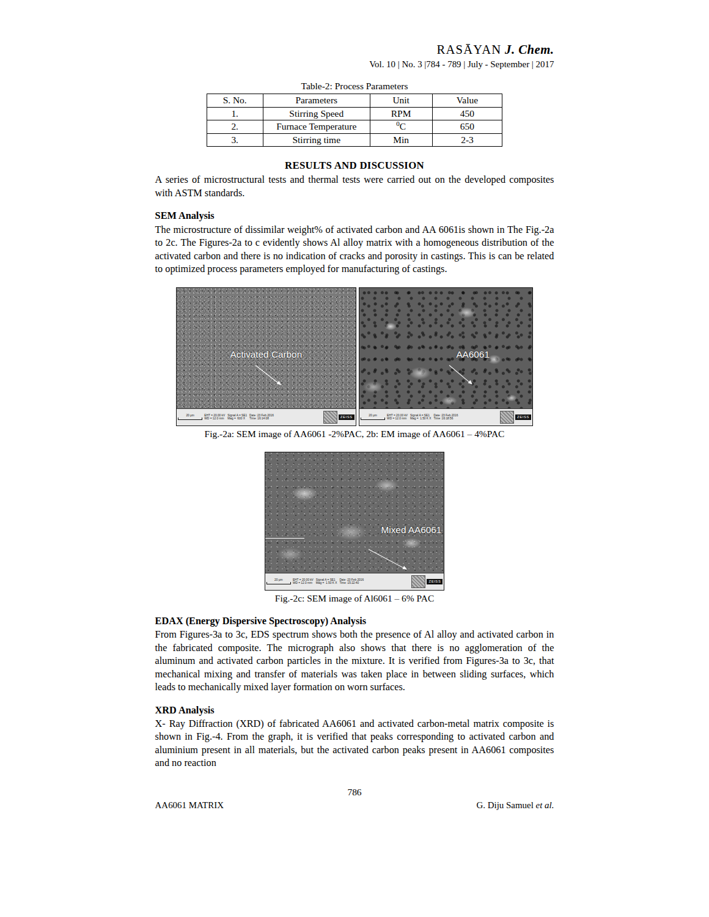RASĀYAN J. Chem.
Vol. 10 | No. 3 |784 - 789 | July - September | 2017
Table-2: Process Parameters
| S. No. | Parameters | Unit | Value |
| --- | --- | --- | --- |
| 1. | Stirring Speed | RPM | 450 |
| 2. | Furnace Temperature | 0 C | 650 |
| 3. | Stirring time | Min | 2-3 |
RESULTS AND DISCUSSION
A series of microstructural tests and thermal tests were carried out on the developed composites with ASTM standards.
SEM Analysis
The microstructure of dissimilar weight% of activated carbon and AA 6061is shown in The Fig.-2a to 2c. The Figures-2a to c evidently shows Al alloy matrix with a homogeneous distribution of the activated carbon and there is no indication of cracks and porosity in castings. This is can be related to optimized process parameters employed for manufacturing of castings.
Activated Carbon
20 µm
EHT = 20.00 kV
WD = 12.0 mm
Signal A = SE1
Mag = 600 X
Date :23 Feb 2016
Time :16:14:08
ZEISS
AA6061
20 µm
EHT = 20.00 kV
WD = 12.0 mm
Signal A = SE1
Mag = 1.50 K X
Date :23 Feb 2016
Time :16:18:56
ZEISS
Fig.-2a: SEM image of AA6061 -2%PAC, 2b: EM image of AA6061 – 4%PAC
Mixed AA6061
20 µm
EHT = 20.00 kV
WD = 12.0 mm
Signal A = SE1
Mag = 1.50 K X
Date :23 Feb 2016
Time :15:22:40
ZEISS
Fig.-2c: SEM image of Al6061 – 6% PAC
EDAX (Energy Dispersive Spectroscopy) Analysis
From Figures-3a to 3c, EDS spectrum shows both the presence of Al alloy and activated carbon in the fabricated composite. The micrograph also shows that there is no agglomeration of the aluminum and activated carbon particles in the mixture. It is verified from Figures-3a to 3c, that mechanical mixing and transfer of materials was taken place in between sliding surfaces, which leads to mechanically mixed layer formation on worn surfaces.
XRD Analysis
X- Ray Diffraction (XRD) of fabricated AA6061 and activated carbon-metal matrix composite is shown in Fig.-4. From the graph, it is verified that peaks corresponding to activated carbon and aluminium present in all materials, but the activated carbon peaks present in AA6061 composites and no reaction
786
AA6061 MATRIX
G. Diju Samuel et al.